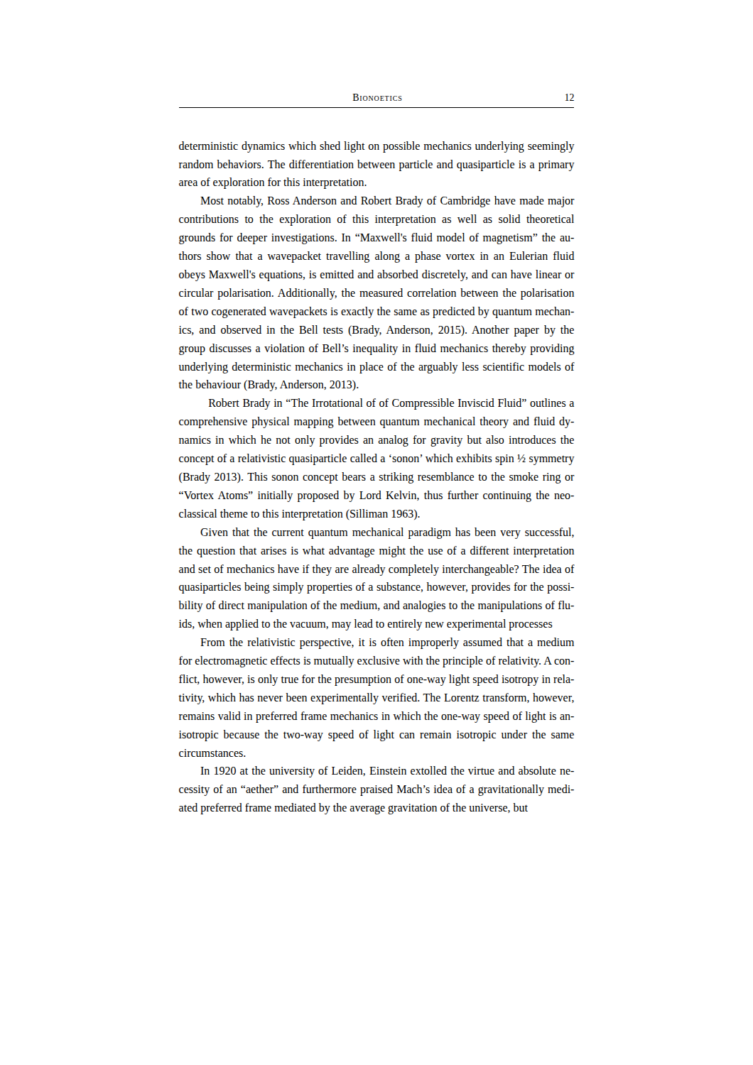Bionoetics 12
deterministic dynamics which shed light on possible mechanics underlying seemingly random behaviors. The differentiation between particle and quasiparticle is a primary area of exploration for this interpretation.
Most notably, Ross Anderson and Robert Brady of Cambridge have made major contributions to the exploration of this interpretation as well as solid theoretical grounds for deeper investigations. In “Maxwell's fluid model of magnetism” the authors show that a wavepacket travelling along a phase vortex in an Eulerian fluid obeys Maxwell's equations, is emitted and absorbed discretely, and can have linear or circular polarisation. Additionally, the measured correlation between the polarisation of two cogenerated wavepackets is exactly the same as predicted by quantum mechanics, and observed in the Bell tests (Brady, Anderson, 2015). Another paper by the group discusses a violation of Bell’s inequality in fluid mechanics thereby providing underlying deterministic mechanics in place of the arguably less scientific models of the behaviour (Brady, Anderson, 2013).
Robert Brady in “The Irrotational of of Compressible Inviscid Fluid” outlines a comprehensive physical mapping between quantum mechanical theory and fluid dynamics in which he not only provides an analog for gravity but also introduces the concept of a relativistic quasiparticle called a ‘sonon’ which exhibits spin ½ symmetry (Brady 2013). This sonon concept bears a striking resemblance to the smoke ring or “Vortex Atoms” initially proposed by Lord Kelvin, thus further continuing the neoclassical theme to this interpretation (Silliman 1963).
Given that the current quantum mechanical paradigm has been very successful, the question that arises is what advantage might the use of a different interpretation and set of mechanics have if they are already completely interchangeable? The idea of quasiparticles being simply properties of a substance, however, provides for the possibility of direct manipulation of the medium, and analogies to the manipulations of fluids, when applied to the vacuum, may lead to entirely new experimental processes
From the relativistic perspective, it is often improperly assumed that a medium for electromagnetic effects is mutually exclusive with the principle of relativity. A conflict, however, is only true for the presumption of one-way light speed isotropy in relativity, which has never been experimentally verified. The Lorentz transform, however, remains valid in preferred frame mechanics in which the one-way speed of light is anisotropic because the two-way speed of light can remain isotropic under the same circumstances.
In 1920 at the university of Leiden, Einstein extolled the virtue and absolute necessity of an “aether” and furthermore praised Mach’s idea of a gravitationally mediated preferred frame mediated by the average gravitation of the universe, but